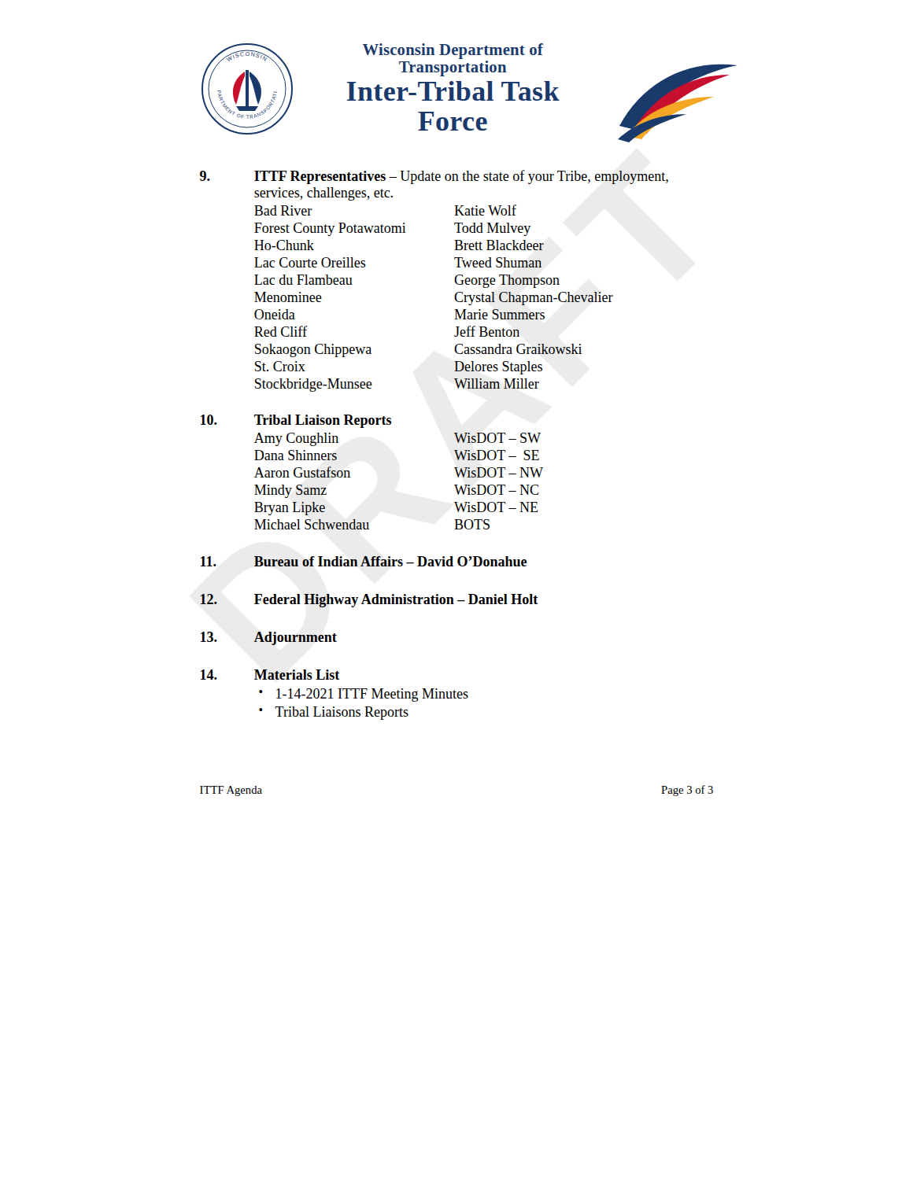DRAFT
WISCONSIN DEPARTMENT OF TRANSPORTATION
Wisconsin Department of Transportation
Inter-Tribal Task Force
9.
ITTF Representatives – Update on the state of your Tribe, employment, services, challenges, etc.
| Bad River | Katie Wolf |
| Forest County Potawatomi | Todd Mulvey |
| Ho-Chunk | Brett Blackdeer |
| Lac Courte Oreilles | Tweed Shuman |
| Lac du Flambeau | George Thompson |
| Menominee | Crystal Chapman-Chevalier |
| Oneida | Marie Summers |
| Red Cliff | Jeff Benton |
| Sokaogon Chippewa | Cassandra Graikowski |
| St. Croix | Delores Staples |
| Stockbridge-Munsee | William Miller |
10.
Tribal Liaison Reports
| Amy Coughlin | WisDOT – SW |
| Dana Shinners | WisDOT – SE |
| Aaron Gustafson | WisDOT – NW |
| Mindy Samz | WisDOT – NC |
| Bryan Lipke | WisDOT – NE |
| Michael Schwendau | BOTS |
11.
Bureau of Indian Affairs – David O’Donahue
12.
Federal Highway Administration – Daniel Holt
13.
Adjournment
14.
Materials List
1-14-2021 ITTF Meeting Minutes
Tribal Liaisons Reports
ITTF Agenda
Page 3 of 3